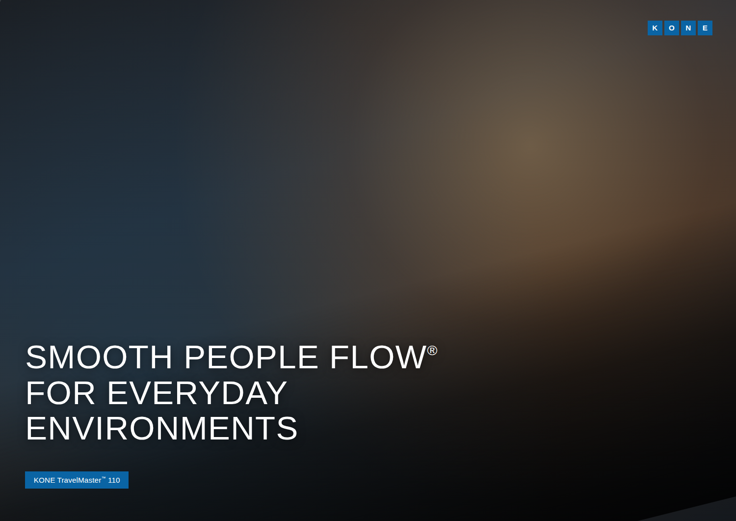KONE K O N E
Smooth People Flow®
for Everyday Environments
KONE TravelMaster™ 110